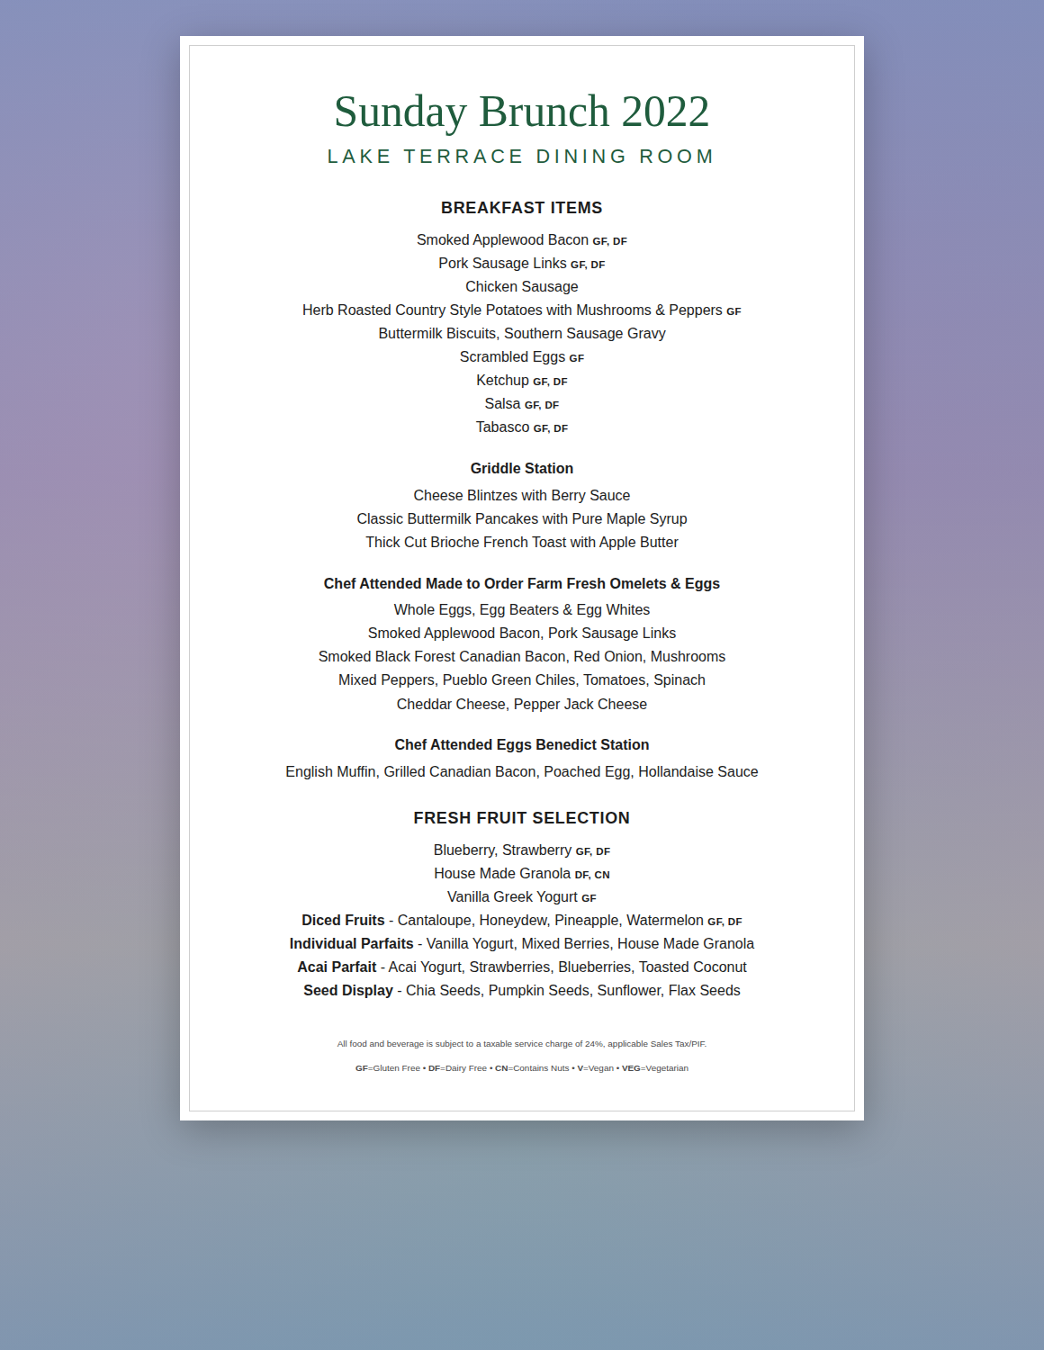Sunday Brunch 2022
Lake Terrace Dining Room
Breakfast Items
Smoked Applewood Bacon GF, DF
Pork Sausage Links GF, DF
Chicken Sausage
Herb Roasted Country Style Potatoes with Mushrooms & Peppers GF
Buttermilk Biscuits, Southern Sausage Gravy
Scrambled Eggs GF
Ketchup GF, DF
Salsa GF, DF
Tabasco GF, DF
Griddle Station
Cheese Blintzes with Berry Sauce
Classic Buttermilk Pancakes with Pure Maple Syrup
Thick Cut Brioche French Toast with Apple Butter
Chef Attended Made to Order Farm Fresh Omelets & Eggs
Whole Eggs, Egg Beaters & Egg Whites
Smoked Applewood Bacon, Pork Sausage Links
Smoked Black Forest Canadian Bacon, Red Onion, Mushrooms
Mixed Peppers, Pueblo Green Chiles, Tomatoes, Spinach
Cheddar Cheese, Pepper Jack Cheese
Chef Attended Eggs Benedict Station
English Muffin, Grilled Canadian Bacon, Poached Egg, Hollandaise Sauce
Fresh Fruit Selection
Blueberry, Strawberry GF, DF
House Made Granola DF, CN
Vanilla Greek Yogurt GF
Diced Fruits - Cantaloupe, Honeydew, Pineapple, Watermelon GF, DF
Individual Parfaits - Vanilla Yogurt, Mixed Berries, House Made Granola
Acai Parfait - Acai Yogurt, Strawberries, Blueberries, Toasted Coconut
Seed Display - Chia Seeds, Pumpkin Seeds, Sunflower, Flax Seeds
All food and beverage is subject to a taxable service charge of 24%, applicable Sales Tax/PIF.
GF=Gluten Free • DF=Dairy Free • CN=Contains Nuts • V=Vegan • VEG=Vegetarian